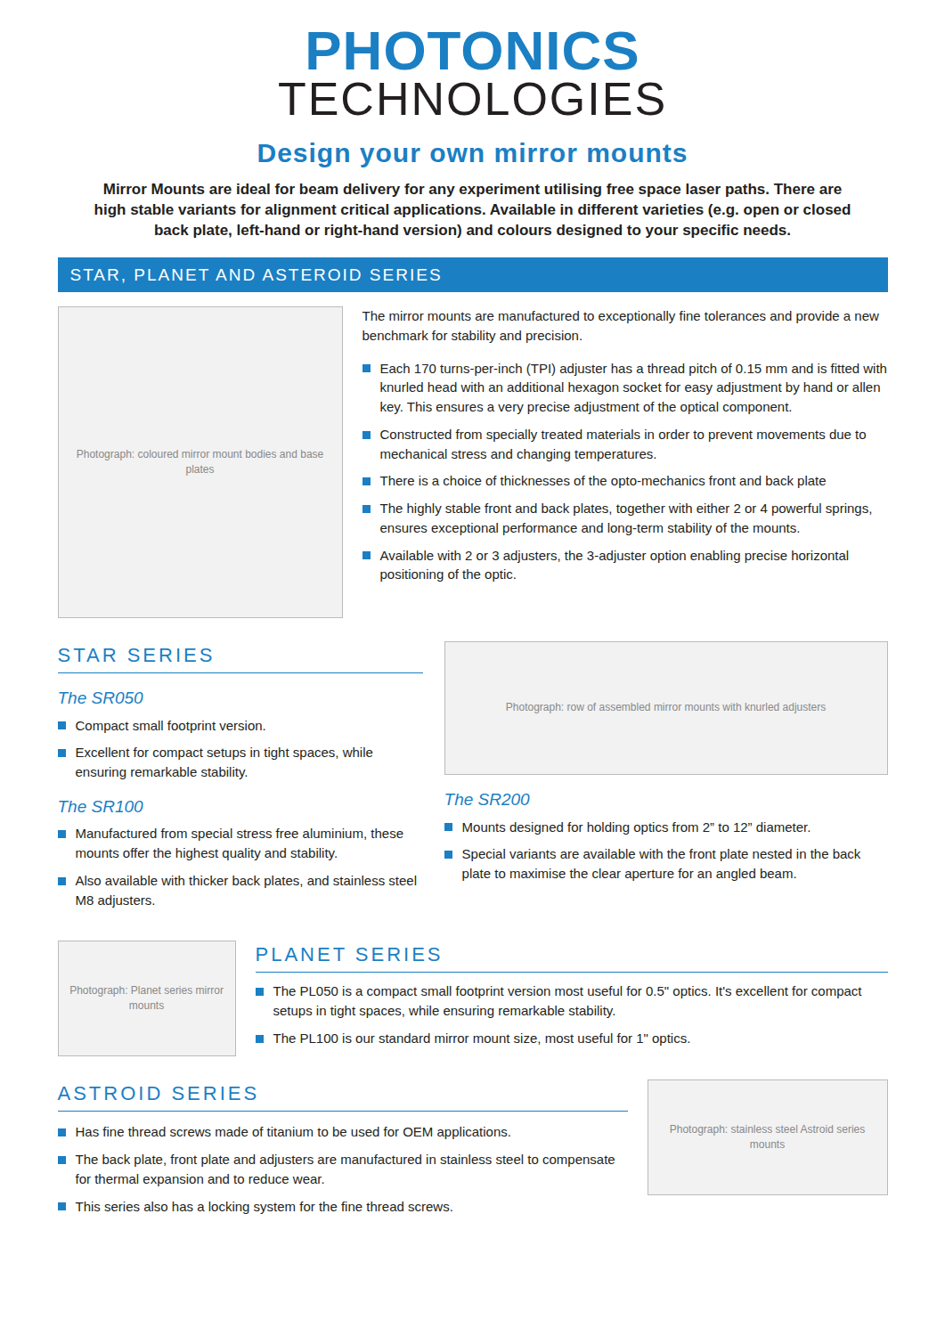PHOTONICS TECHNOLOGIES
Design your own mirror mounts
Mirror Mounts are ideal for beam delivery for any experiment utilising free space laser paths. There are high stable variants for alignment critical applications. Available in different varieties (e.g. open or closed back plate, left-hand or right-hand version) and colours designed to your specific needs.
STAR, PLANET AND ASTEROID SERIES
Photograph: coloured mirror mount bodies and base plates
The mirror mounts are manufactured to exceptionally fine tolerances and provide a new benchmark for stability and precision.
Each 170 turns-per-inch (TPI) adjuster has a thread pitch of 0.15 mm and is fitted with knurled head with an additional hexagon socket for easy adjustment by hand or allen key. This ensures a very precise adjustment of the optical component.
Constructed from specially treated materials in order to prevent movements due to mechanical stress and changing temperatures.
There is a choice of thicknesses of the opto-mechanics front and back plate
The highly stable front and back plates, together with either 2 or 4 powerful springs, ensures exceptional performance and long-term stability of the mounts.
Available with 2 or 3 adjusters, the 3-adjuster option enabling precise horizontal positioning of the optic.
STAR SERIES
The SR050
Compact small footprint version.
Excellent for compact setups in tight spaces, while ensuring remarkable stability.
The SR100
Manufactured from special stress free aluminium, these mounts offer the highest quality and stability.
Also available with thicker back plates, and stainless steel M8 adjusters.
Photograph: row of assembled mirror mounts with knurled adjusters
The SR200
Mounts designed for holding optics from 2” to 12” diameter.
Special variants are available with the front plate nested in the back plate to maximise the clear aperture for an angled beam.
Photograph: Planet series mirror mounts
PLANET SERIES
The PL050 is a compact small footprint version most useful for 0.5" optics. It's excellent for compact setups in tight spaces, while ensuring remarkable stability.
The PL100 is our standard mirror mount size, most useful for 1" optics.
ASTROID SERIES
Has fine thread screws made of titanium to be used for OEM applications.
The back plate, front plate and adjusters are manufactured in stainless steel to compensate for thermal expansion and to reduce wear.
This series also has a locking system for the fine thread screws.
Photograph: stainless steel Astroid series mounts